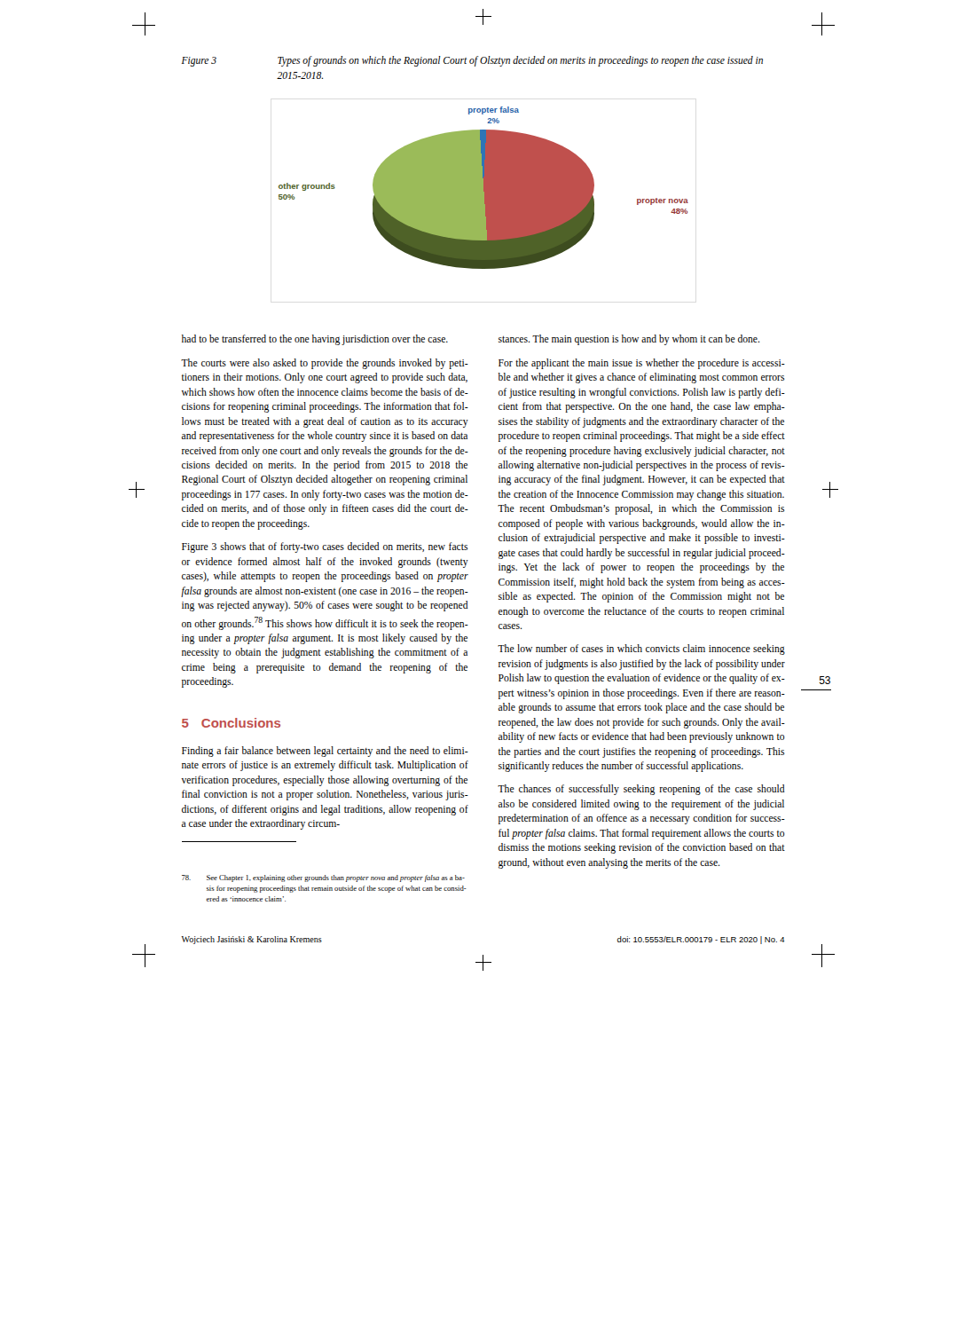Figure 3
Types of grounds on which the Regional Court of Olsztyn decided on merits in proceedings to reopen the case issued in 2015-2018.
propter falsa
2%
other grounds
50%
propter nova
48%
had to be transferred to the one having jurisdiction over the case.
The courts were also asked to provide the grounds invoked by petitioners in their motions. Only one court agreed to provide such data, which shows how often the innocence claims become the basis of decisions for reopening criminal proceedings. The information that follows must be treated with a great deal of caution as to its accuracy and representativeness for the whole country since it is based on data received from only one court and only reveals the grounds for the decisions decided on merits. In the period from 2015 to 2018 the Regional Court of Olsztyn decided altogether on reopening criminal proceedings in 177 cases. In only forty-two cases was the motion decided on merits, and of those only in fifteen cases did the court decide to reopen the proceedings.
Figure 3 shows that of forty-two cases decided on merits, new facts or evidence formed almost half of the invoked grounds (twenty cases), while attempts to reopen the proceedings based on propter falsa grounds are almost non-existent (one case in 2016 – the reopening was rejected anyway). 50% of cases were sought to be reopened on other grounds.78 This shows how difficult it is to seek the reopening under a propter falsa argument. It is most likely caused by the necessity to obtain the judgment establishing the commitment of a crime being a prerequisite to demand the reopening of the proceedings.
5 Conclusions
Finding a fair balance between legal certainty and the need to eliminate errors of justice is an extremely difficult task. Multiplication of verification procedures, especially those allowing overturning of the final conviction is not a proper solution. Nonetheless, various jurisdictions, of different origins and legal traditions, allow reopening of a case under the extraordinary circum-
78.
See Chapter 1, explaining other grounds than propter nova and propter falsa as a basis for reopening proceedings that remain outside of the scope of what can be considered as ‘innocence claim’.
stances. The main question is how and by whom it can be done.
For the applicant the main issue is whether the procedure is accessible and whether it gives a chance of eliminating most common errors of justice resulting in wrongful convictions. Polish law is partly deficient from that perspective. On the one hand, the case law emphasises the stability of judgments and the extraordinary character of the procedure to reopen criminal proceedings. That might be a side effect of the reopening procedure having exclusively judicial character, not allowing alternative non-judicial perspectives in the process of revising accuracy of the final judgment. However, it can be expected that the creation of the Innocence Commission may change this situation. The recent Ombudsman’s proposal, in which the Commission is composed of people with various backgrounds, would allow the inclusion of extrajudicial perspective and make it possible to investigate cases that could hardly be successful in regular judicial proceedings. Yet the lack of power to reopen the proceedings by the Commission itself, might hold back the system from being as accessible as expected. The opinion of the Commission might not be enough to overcome the reluctance of the courts to reopen criminal cases.
The low number of cases in which convicts claim innocence seeking revision of judgments is also justified by the lack of possibility under Polish law to question the evaluation of evidence or the quality of expert witness’s opinion in those proceedings. Even if there are reasonable grounds to assume that errors took place and the case should be reopened, the law does not provide for such grounds. Only the availability of new facts or evidence that had been previously unknown to the parties and the court justifies the reopening of proceedings. This significantly reduces the number of successful applications.
The chances of successfully seeking reopening of the case should also be considered limited owing to the requirement of the judicial predetermination of an offence as a necessary condition for successful propter falsa claims. That formal requirement allows the courts to dismiss the motions seeking revision of the conviction based on that ground, without even analysing the merits of the case.
53
Wojciech Jasiński & Karolina Kremens
doi: 10.5553/ELR.000179 - ELR 2020 | No. 4